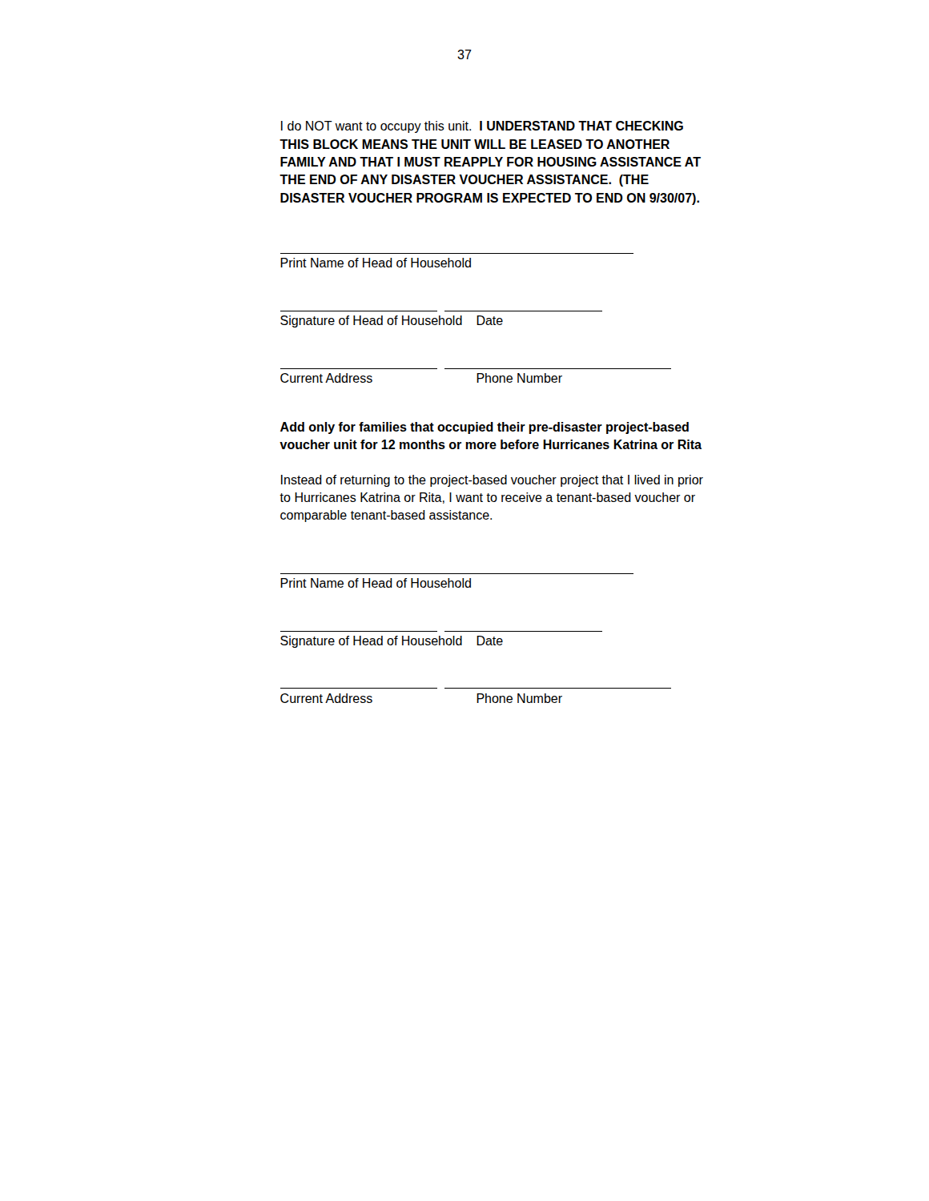37
I do NOT want to occupy this unit. I UNDERSTAND THAT CHECKING THIS BLOCK MEANS THE UNIT WILL BE LEASED TO ANOTHER FAMILY AND THAT I MUST REAPPLY FOR HOUSING ASSISTANCE AT THE END OF ANY DISASTER VOUCHER ASSISTANCE. (THE DISASTER VOUCHER PROGRAM IS EXPECTED TO END ON 9/30/07).
Print Name of Head of Household
Signature of Head of Household Date
Current Address Phone Number
Add only for families that occupied their pre-disaster project-based voucher unit for 12 months or more before Hurricanes Katrina or Rita
Instead of returning to the project-based voucher project that I lived in prior to Hurricanes Katrina or Rita, I want to receive a tenant-based voucher or comparable tenant-based assistance.
Print Name of Head of Household
Signature of Head of Household Date
Current Address Phone Number